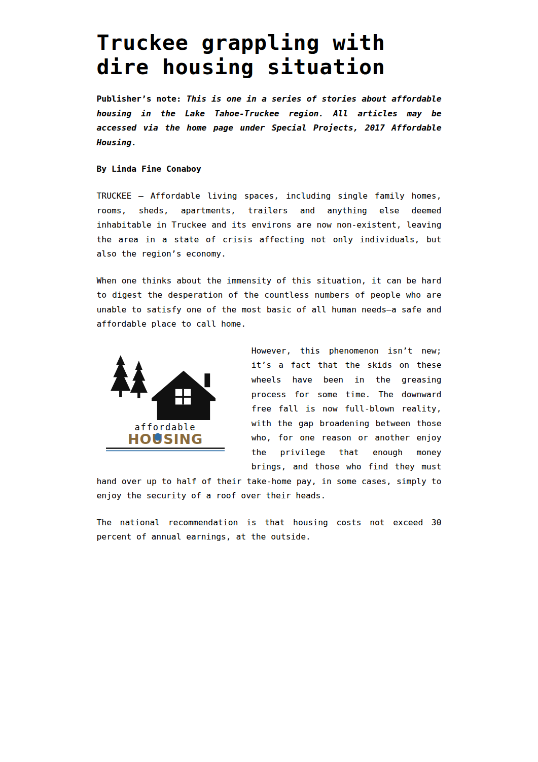Truckee grappling with dire housing situation
Publisher’s note: This is one in a series of stories about affordable housing in the Lake Tahoe-Truckee region. All articles may be accessed via the home page under Special Projects, 2017 Affordable Housing.
By Linda Fine Conaboy
TRUCKEE — Affordable living spaces, including single family homes, rooms, sheds, apartments, trailers and anything else deemed inhabitable in Truckee and its environs are now non-existent, leaving the area in a state of crisis affecting not only individuals, but also the region’s economy.
When one thinks about the immensity of this situation, it can be hard to digest the desperation of the countless numbers of people who are unable to satisfy one of the most basic of all human needs—a safe and affordable place to call home.
affordable HOUSING
However, this phenomenon isn’t new; it’s a fact that the skids on these wheels have been in the greasing process for some time. The downward free fall is now full-blown reality, with the gap broadening between those who, for one reason or another enjoy the privilege that enough money brings, and those who find they must hand over up to half of their take-home pay, in some cases, simply to enjoy the security of a roof over their heads.
The national recommendation is that housing costs not exceed 30 percent of annual earnings, at the outside.